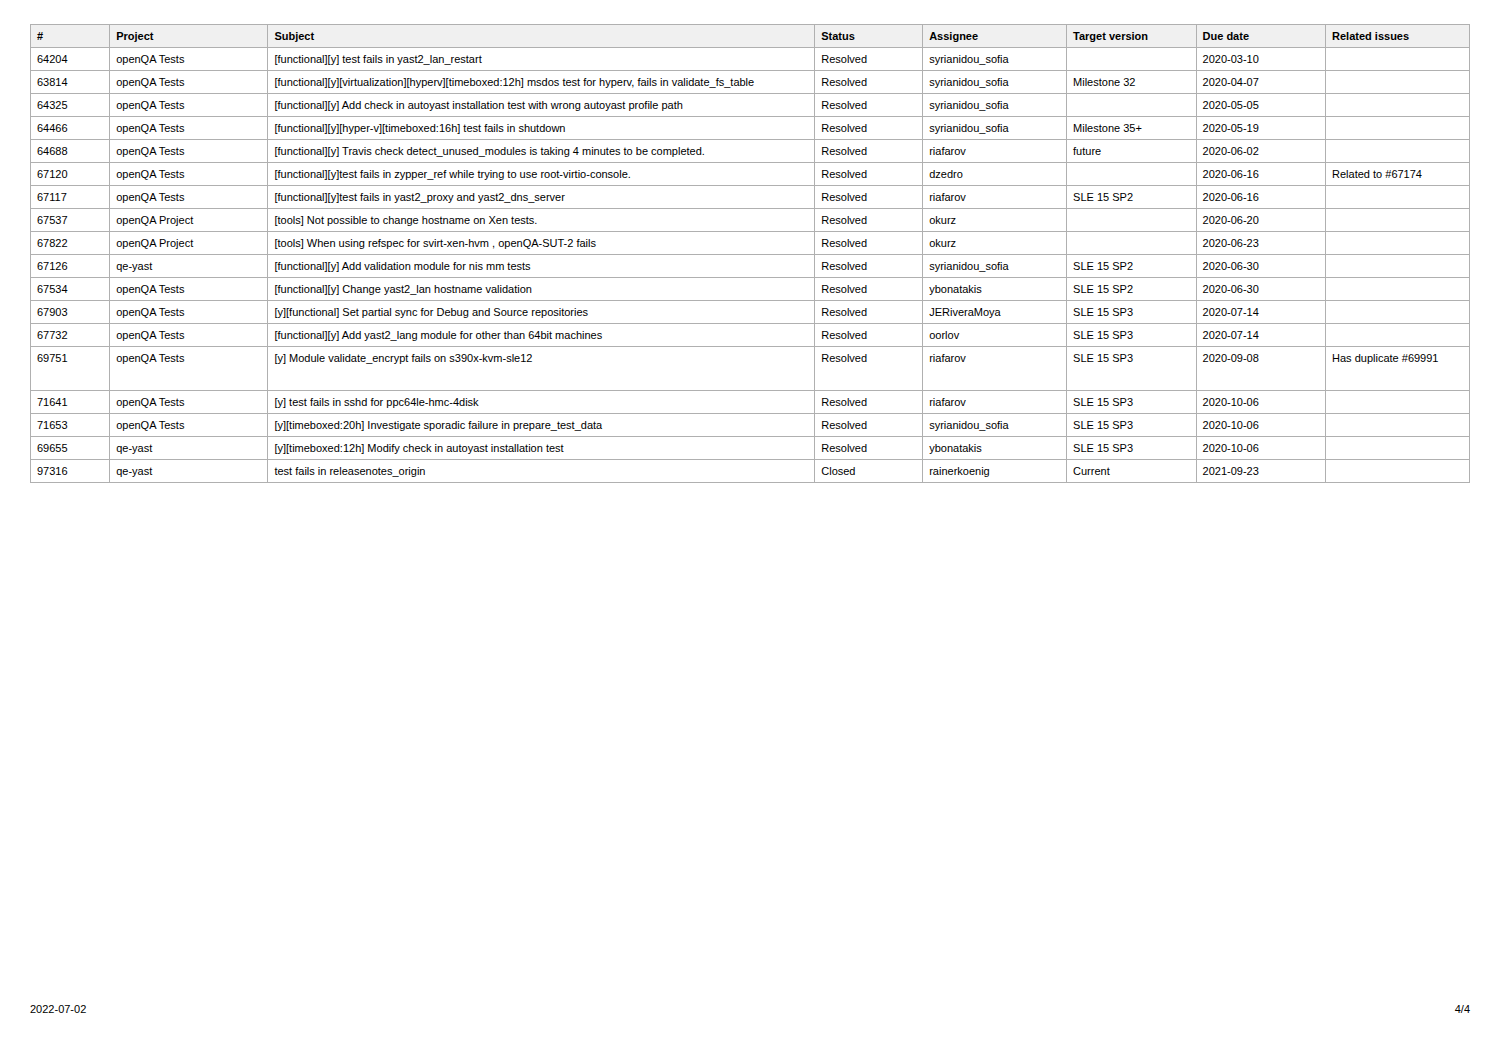| # | Project | Subject | Status | Assignee | Target version | Due date | Related issues |
| --- | --- | --- | --- | --- | --- | --- | --- |
| 64204 | openQA Tests | [functional][y] test fails in yast2_lan_restart | Resolved | syrianidou_sofia | | 2020-03-10 | |
| 63814 | openQA Tests | [functional][y][virtualization][hyperv][timeboxed:12h] msdos test for hyperv, fails in validate_fs_table | Resolved | syrianidou_sofia | Milestone 32 | 2020-04-07 | |
| 64325 | openQA Tests | [functional][y] Add check in autoyast installation test with wrong autoyast profile path | Resolved | syrianidou_sofia | | 2020-05-05 | |
| 64466 | openQA Tests | [functional][y][hyper-v][timeboxed:16h] test fails in shutdown | Resolved | syrianidou_sofia | Milestone 35+ | 2020-05-19 | |
| 64688 | openQA Tests | [functional][y] Travis check detect_unused_modules is taking 4 minutes to be completed. | Resolved | riafarov | future | 2020-06-02 | |
| 67120 | openQA Tests | [functional][y]test fails in zypper_ref while trying to use root-virtio-console. | Resolved | dzedro | | 2020-06-16 | Related to #67174 |
| 67117 | openQA Tests | [functional][y]test fails in yast2_proxy and yast2_dns_server | Resolved | riafarov | SLE 15 SP2 | 2020-06-16 | |
| 67537 | openQA Project | [tools] Not possible to change hostname on Xen tests. | Resolved | okurz | | 2020-06-20 | |
| 67822 | openQA Project | [tools] When using refspec for svirt-xen-hvm , openQA-SUT-2 fails | Resolved | okurz | | 2020-06-23 | |
| 67126 | qe-yast | [functional][y] Add validation module for nis mm tests | Resolved | syrianidou_sofia | SLE 15 SP2 | 2020-06-30 | |
| 67534 | openQA Tests | [functional][y] Change yast2_lan hostname validation | Resolved | ybonatakis | SLE 15 SP2 | 2020-06-30 | |
| 67903 | openQA Tests | [y][functional] Set partial sync for Debug and Source repositories | Resolved | JERiveraMoya | SLE 15 SP3 | 2020-07-14 | |
| 67732 | openQA Tests | [functional][y] Add yast2_lang module for other than 64bit machines | Resolved | oorlov | SLE 15 SP3 | 2020-07-14 | |
| 69751 | openQA Tests | [y] Module validate_encrypt fails on s390x-kvm-sle12 | Resolved | riafarov | SLE 15 SP3 | 2020-09-08 | Has duplicate #69991 |
| 71641 | openQA Tests | [y] test fails in sshd for ppc64le-hmc-4disk | Resolved | riafarov | SLE 15 SP3 | 2020-10-06 | |
| 71653 | openQA Tests | [y][timeboxed:20h] Investigate sporadic failure in prepare_test_data | Resolved | syrianidou_sofia | SLE 15 SP3 | 2020-10-06 | |
| 69655 | qe-yast | [y][timeboxed:12h] Modify check in autoyast installation test | Resolved | ybonatakis | SLE 15 SP3 | 2020-10-06 | |
| 97316 | qe-yast | test fails in releasenotes_origin | Closed | rainerkoenig | Current | 2021-09-23 | |
2022-07-02 4/4